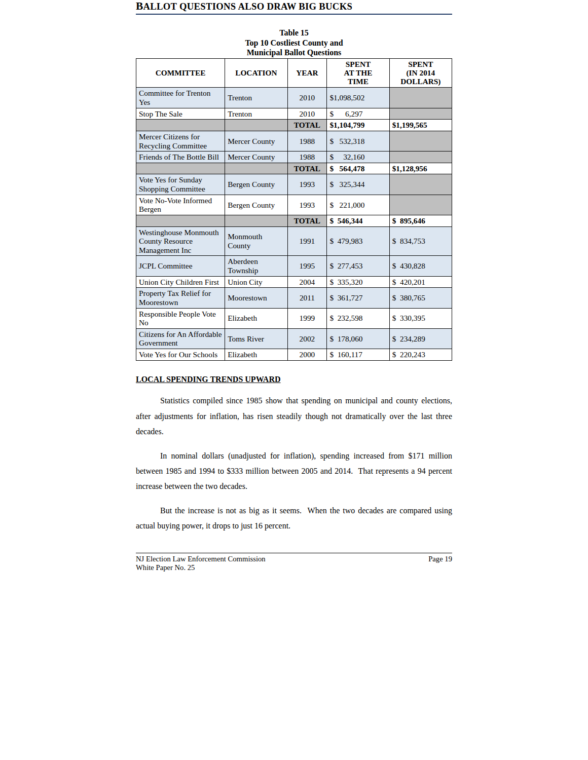BALLOT QUESTIONS ALSO DRAW BIG BUCKS
Table 15
Top 10 Costliest County and
Municipal Ballot Questions
| COMMITTEE | LOCATION | YEAR | SPENT AT THE TIME | SPENT (IN 2014 DOLLARS) |
| --- | --- | --- | --- | --- |
| Committee for Trenton Yes | Trenton | 2010 | $1,098,502 | |
| Stop The Sale | Trenton | 2010 | $ 6,297 | |
| | | TOTAL | $1,104,799 | $1,199,565 |
| Mercer Citizens for Recycling Committee | Mercer County | 1988 | $ 532,318 | |
| Friends of The Bottle Bill | Mercer County | 1988 | $ 32,160 | |
| | | TOTAL | $ 564,478 | $1,128,956 |
| Vote Yes for Sunday Shopping Committee | Bergen County | 1993 | $ 325,344 | |
| Vote No-Vote Informed Bergen | Bergen County | 1993 | $ 221,000 | |
| | | TOTAL | $ 546,344 | $ 895,646 |
| Westinghouse Monmouth County Resource Management Inc | Monmouth County | 1991 | $ 479,983 | $ 834,753 |
| JCPL Committee | Aberdeen Township | 1995 | $ 277,453 | $ 430,828 |
| Union City Children First | Union City | 2004 | $ 335,320 | $ 420,201 |
| Property Tax Relief for Moorestown | Moorestown | 2011 | $ 361,727 | $ 380,765 |
| Responsible People Vote No | Elizabeth | 1999 | $ 232,598 | $ 330,395 |
| Citizens for An Affordable Government | Toms River | 2002 | $ 178,060 | $ 234,289 |
| Vote Yes for Our Schools | Elizabeth | 2000 | $ 160,117 | $ 220,243 |
LOCAL SPENDING TRENDS UPWARD
Statistics compiled since 1985 show that spending on municipal and county elections, after adjustments for inflation, has risen steadily though not dramatically over the last three decades.
In nominal dollars (unadjusted for inflation), spending increased from $171 million between 1985 and 1994 to $333 million between 2005 and 2014. That represents a 94 percent increase between the two decades.
But the increase is not as big as it seems. When the two decades are compared using actual buying power, it drops to just 16 percent.
NJ Election Law Enforcement Commission
White Paper No. 25
Page 19